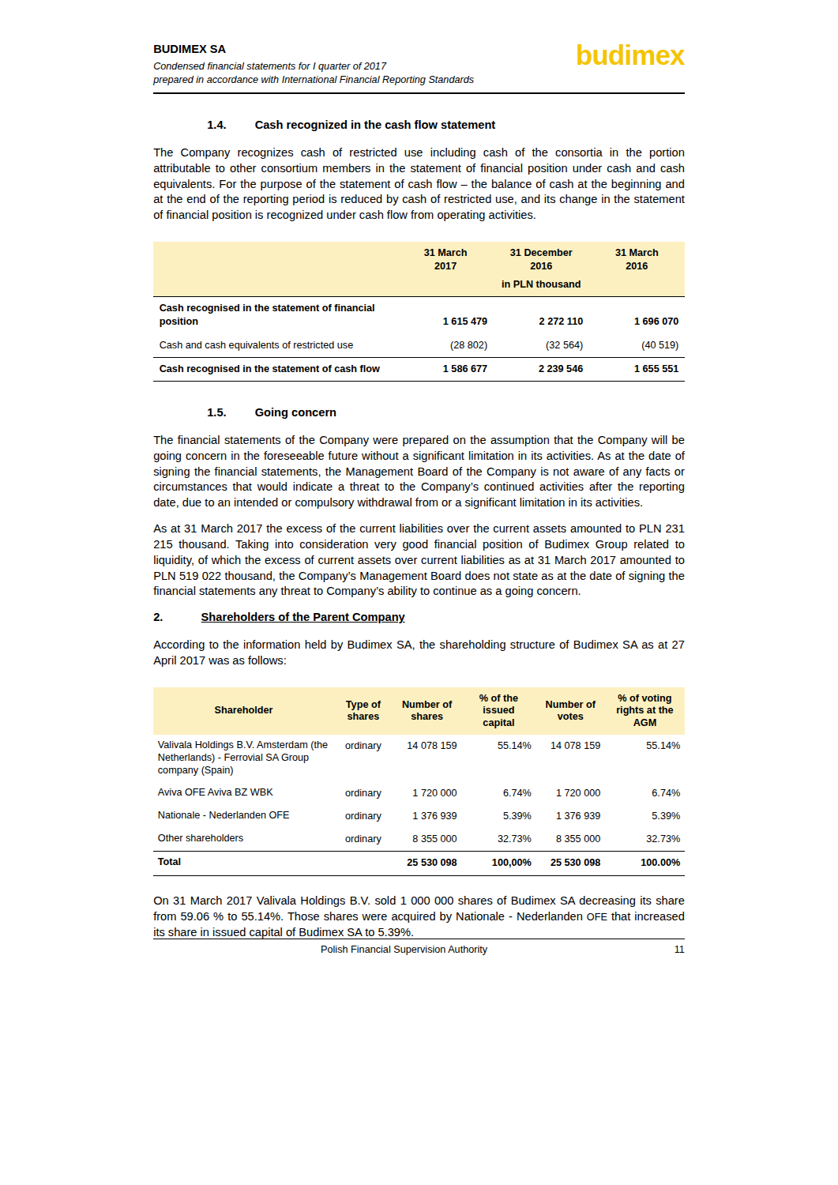BUDIMEX SA
Condensed financial statements for I quarter of 2017
prepared in accordance with International Financial Reporting Standards
budimex
1.4. Cash recognized in the cash flow statement
The Company recognizes cash of restricted use including cash of the consortia in the portion attributable to other consortium members in the statement of financial position under cash and cash equivalents. For the purpose of the statement of cash flow – the balance of cash at the beginning and at the end of the reporting period is reduced by cash of restricted use, and its change in the statement of financial position is recognized under cash flow from operating activities.
| | 31 March 2017 | 31 December 2016 | 31 March 2016 |
| --- | --- | --- | --- |
| | in PLN thousand |
| Cash recognised in the statement of financial position | 1 615 479 | 2 272 110 | 1 696 070 |
| Cash and cash equivalents of restricted use | (28 802) | (32 564) | (40 519) |
| Cash recognised in the statement of cash flow | 1 586 677 | 2 239 546 | 1 655 551 |
1.5. Going concern
The financial statements of the Company were prepared on the assumption that the Company will be going concern in the foreseeable future without a significant limitation in its activities. As at the date of signing the financial statements, the Management Board of the Company is not aware of any facts or circumstances that would indicate a threat to the Company’s continued activities after the reporting date, due to an intended or compulsory withdrawal from or a significant limitation in its activities.
As at 31 March 2017 the excess of the current liabilities over the current assets amounted to PLN 231 215 thousand. Taking into consideration very good financial position of Budimex Group related to liquidity, of which the excess of current assets over current liabilities as at 31 March 2017 amounted to PLN 519 022 thousand, the Company’s Management Board does not state as at the date of signing the financial statements any threat to Company’s ability to continue as a going concern.
2. Shareholders of the Parent Company
According to the information held by Budimex SA, the shareholding structure of Budimex SA as at 27 April 2017 was as follows:
| Shareholder | Type of shares | Number of shares | % of the issued capital | Number of votes | % of voting rights at the AGM |
| --- | --- | --- | --- | --- | --- |
| Valivala Holdings B.V. Amsterdam (the Netherlands) - Ferrovial SA Group company (Spain) | ordinary | 14 078 159 | 55.14% | 14 078 159 | 55.14% |
| Aviva OFE Aviva BZ WBK | ordinary | 1 720 000 | 6.74% | 1 720 000 | 6.74% |
| Nationale - Nederlanden OFE | ordinary | 1 376 939 | 5.39% | 1 376 939 | 5.39% |
| Other shareholders | ordinary | 8 355 000 | 32.73% | 8 355 000 | 32.73% |
| Total | | 25 530 098 | 100,00% | 25 530 098 | 100.00% |
On 31 March 2017 Valivala Holdings B.V. sold 1 000 000 shares of Budimex SA decreasing its share from 59.06 % to 55.14%. Those shares were acquired by Nationale - Nederlanden OFE that increased its share in issued capital of Budimex SA to 5.39%.
Polish Financial Supervision Authority
11